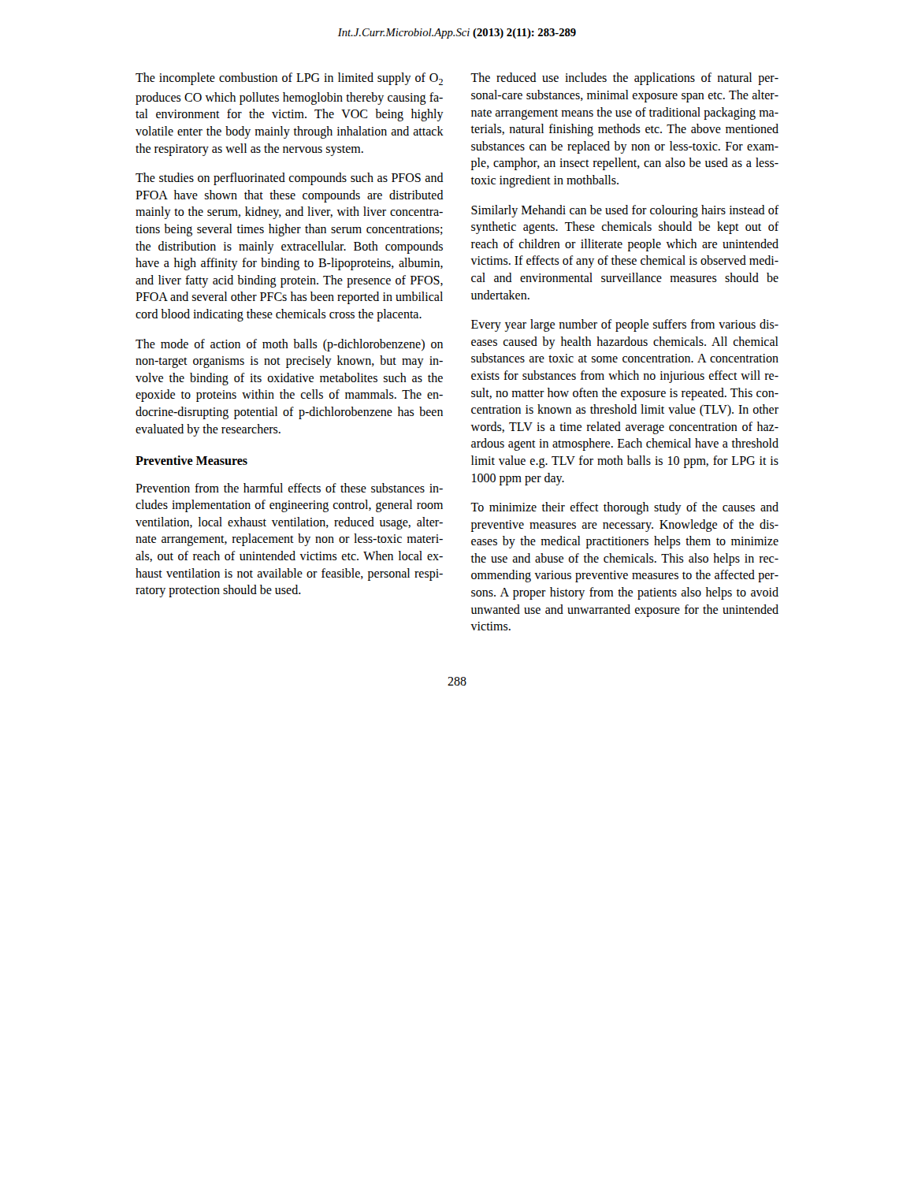Int.J.Curr.Microbiol.App.Sci (2013) 2(11): 283-289
The incomplete combustion of LPG in limited supply of O2 produces CO which pollutes hemoglobin thereby causing fatal environment for the victim. The VOC being highly volatile enter the body mainly through inhalation and attack the respiratory as well as the nervous system.
The studies on perfluorinated compounds such as PFOS and PFOA have shown that these compounds are distributed mainly to the serum, kidney, and liver, with liver concentrations being several times higher than serum concentrations; the distribution is mainly extracellular. Both compounds have a high affinity for binding to B-lipoproteins, albumin, and liver fatty acid binding protein. The presence of PFOS, PFOA and several other PFCs has been reported in umbilical cord blood indicating these chemicals cross the placenta.
The mode of action of moth balls (p-dichlorobenzene) on non-target organisms is not precisely known, but may involve the binding of its oxidative metabolites such as the epoxide to proteins within the cells of mammals. The endocrine-disrupting potential of p-dichlorobenzene has been evaluated by the researchers.
Preventive Measures
Prevention from the harmful effects of these substances includes implementation of engineering control, general room ventilation, local exhaust ventilation, reduced usage, alternate arrangement, replacement by non or less-toxic materials, out of reach of unintended victims etc. When local exhaust ventilation is not available or feasible, personal respiratory protection should be used.
The reduced use includes the applications of natural personal-care substances, minimal exposure span etc. The alternate arrangement means the use of traditional packaging materials, natural finishing methods etc. The above mentioned substances can be replaced by non or less-toxic. For example, camphor, an insect repellent, can also be used as a less-toxic ingredient in mothballs.
Similarly Mehandi can be used for colouring hairs instead of synthetic agents. These chemicals should be kept out of reach of children or illiterate people which are unintended victims. If effects of any of these chemical is observed medical and environmental surveillance measures should be undertaken.
Every year large number of people suffers from various diseases caused by health hazardous chemicals. All chemical substances are toxic at some concentration. A concentration exists for substances from which no injurious effect will result, no matter how often the exposure is repeated. This concentration is known as threshold limit value (TLV). In other words, TLV is a time related average concentration of hazardous agent in atmosphere. Each chemical have a threshold limit value e.g. TLV for moth balls is 10 ppm, for LPG it is 1000 ppm per day.
To minimize their effect thorough study of the causes and preventive measures are necessary. Knowledge of the diseases by the medical practitioners helps them to minimize the use and abuse of the chemicals. This also helps in recommending various preventive measures to the affected persons. A proper history from the patients also helps to avoid unwanted use and unwarranted exposure for the unintended victims.
288